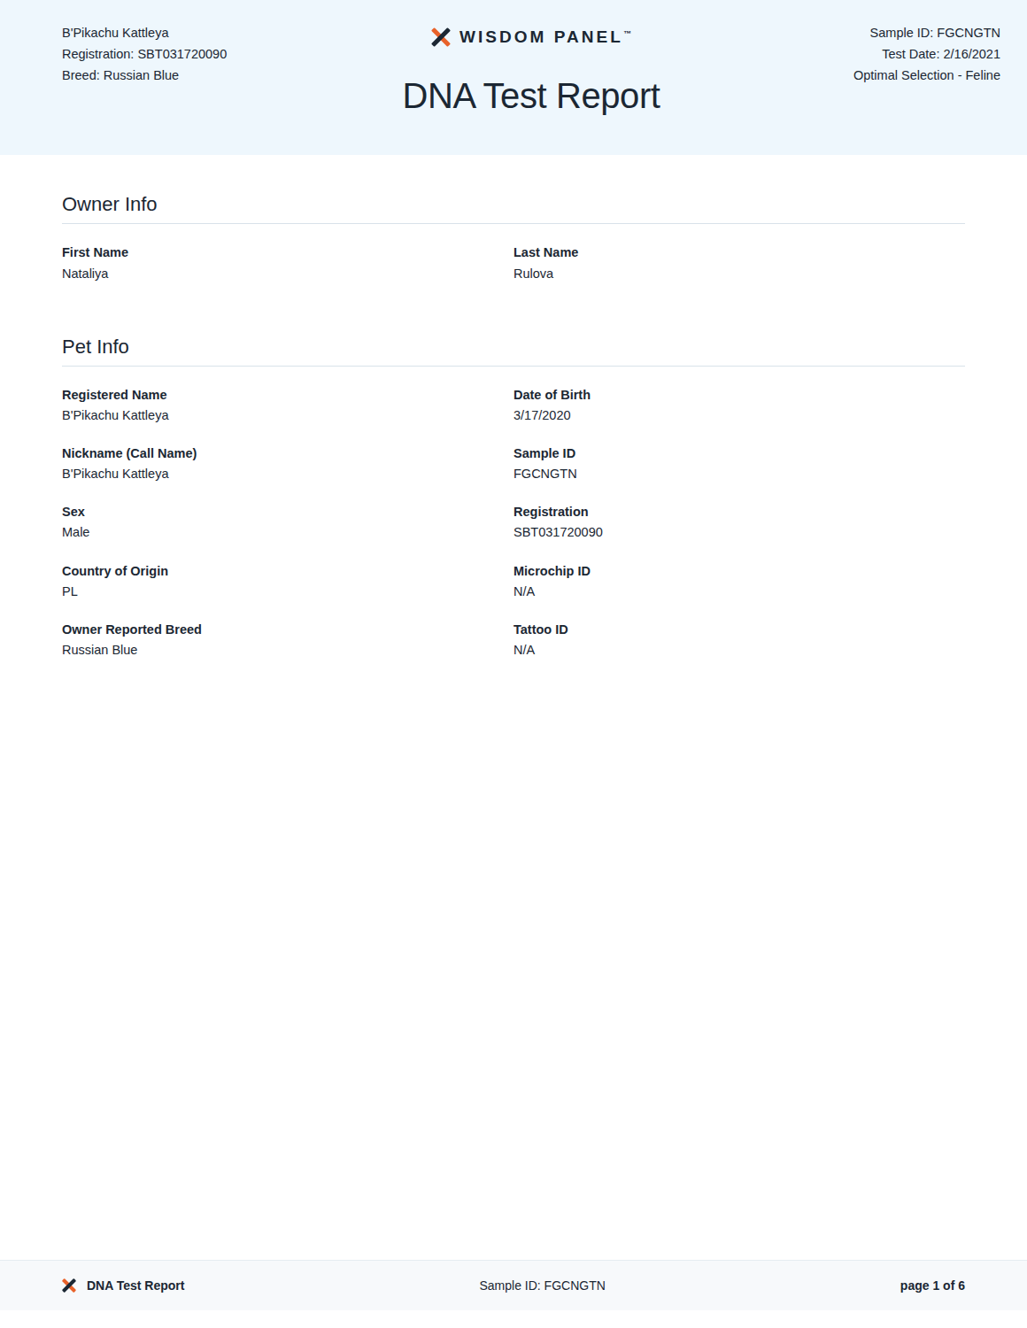B'Pikachu Kattleya
Registration: SBT031720090
Breed: Russian Blue
WISDOM PANEL™
DNA Test Report
Sample ID: FGCNGTN
Test Date: 2/16/2021
Optimal Selection - Feline
Owner Info
First Name
Nataliya
Last Name
Rulova
Pet Info
Registered Name
B'Pikachu Kattleya
Date of Birth
3/17/2020
Nickname (Call Name)
B'Pikachu Kattleya
Sample ID
FGCNGTN
Sex
Male
Registration
SBT031720090
Country of Origin
PL
Microchip ID
N/A
Owner Reported Breed
Russian Blue
Tattoo ID
N/A
DNA Test Report
Sample ID: FGCNGTN
page 1 of 6